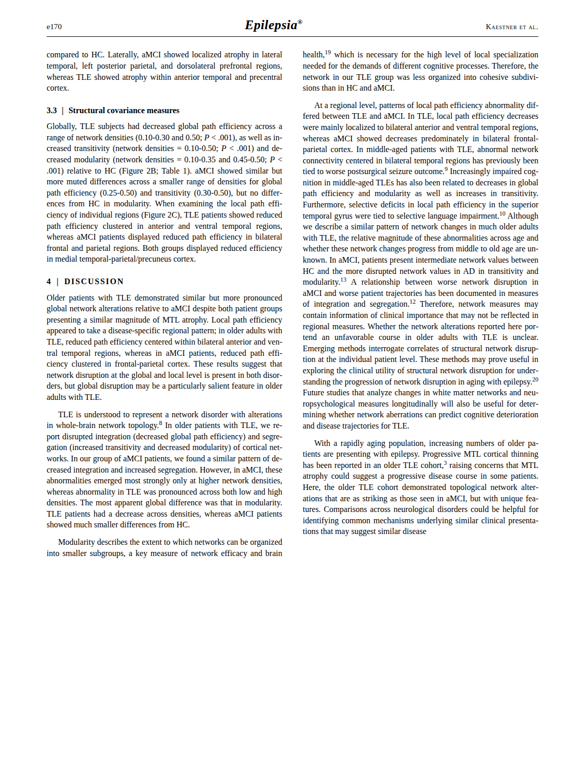e170
Epilepsia®
Kaestner et al.
compared to HC. Laterally, aMCI showed localized atrophy in lateral temporal, left posterior parietal, and dorsolateral prefrontal regions, whereas TLE showed atrophy within anterior temporal and precentral cortex.
3.3|Structural covariance measures
Globally, TLE subjects had decreased global path efficiency across a range of network densities (0.10-0.30 and 0.50; P < .001), as well as increased transitivity (network densities = 0.10-0.50; P < .001) and decreased modularity (network densities = 0.10-0.35 and 0.45-0.50; P < .001) relative to HC (Figure 2B; Table 1). aMCI showed similar but more muted differences across a smaller range of densities for global path efficiency (0.25-0.50) and transitivity (0.30-0.50), but no differences from HC in modularity. When examining the local path efficiency of individual regions (Figure 2C), TLE patients showed reduced path efficiency clustered in anterior and ventral temporal regions, whereas aMCI patients displayed reduced path efficiency in bilateral frontal and parietal regions. Both groups displayed reduced efficiency in medial temporal-parietal/precuneus cortex.
4|DISCUSSION
Older patients with TLE demonstrated similar but more pronounced global network alterations relative to aMCI despite both patient groups presenting a similar magnitude of MTL atrophy. Local path efficiency appeared to take a disease-specific regional pattern; in older adults with TLE, reduced path efficiency centered within bilateral anterior and ventral temporal regions, whereas in aMCI patients, reduced path efficiency clustered in frontal-parietal cortex. These results suggest that network disruption at the global and local level is present in both disorders, but global disruption may be a particularly salient feature in older adults with TLE.
TLE is understood to represent a network disorder with alterations in whole-brain network topology.8 In older patients with TLE, we report disrupted integration (decreased global path efficiency) and segregation (increased transitivity and decreased modularity) of cortical networks. In our group of aMCI patients, we found a similar pattern of decreased integration and increased segregation. However, in aMCI, these abnormalities emerged most strongly only at higher network densities, whereas abnormality in TLE was pronounced across both low and high densities. The most apparent global difference was that in modularity. TLE patients had a decrease across densities, whereas aMCI patients showed much smaller differences from HC.
Modularity describes the extent to which networks can be organized into smaller subgroups, a key measure of network efficacy and brain health,19 which is necessary for the high level of local specialization needed for the demands of different cognitive processes. Therefore, the network in our TLE group was less organized into cohesive subdivisions than in HC and aMCI.
At a regional level, patterns of local path efficiency abnormality differed between TLE and aMCI. In TLE, local path efficiency decreases were mainly localized to bilateral anterior and ventral temporal regions, whereas aMCI showed decreases predominately in bilateral frontal-parietal cortex. In middle-aged patients with TLE, abnormal network connectivity centered in bilateral temporal regions has previously been tied to worse postsurgical seizure outcome.9 Increasingly impaired cognition in middle-aged TLEs has also been related to decreases in global path efficiency and modularity as well as increases in transitivity. Furthermore, selective deficits in local path efficiency in the superior temporal gyrus were tied to selective language impairment.10 Although we describe a similar pattern of network changes in much older adults with TLE, the relative magnitude of these abnormalities across age and whether these network changes progress from middle to old age are unknown. In aMCI, patients present intermediate network values between HC and the more disrupted network values in AD in transitivity and modularity.13 A relationship between worse network disruption in aMCI and worse patient trajectories has been documented in measures of integration and segregation.12 Therefore, network measures may contain information of clinical importance that may not be reflected in regional measures. Whether the network alterations reported here portend an unfavorable course in older adults with TLE is unclear. Emerging methods interrogate correlates of structural network disruption at the individual patient level. These methods may prove useful in exploring the clinical utility of structural network disruption for understanding the progression of network disruption in aging with epilepsy.20 Future studies that analyze changes in white matter networks and neuropsychological measures longitudinally will also be useful for determining whether network aberrations can predict cognitive deterioration and disease trajectories for TLE.
With a rapidly aging population, increasing numbers of older patients are presenting with epilepsy. Progressive MTL cortical thinning has been reported in an older TLE cohort,3 raising concerns that MTL atrophy could suggest a progressive disease course in some patients. Here, the older TLE cohort demonstrated topological network alterations that are as striking as those seen in aMCI, but with unique features. Comparisons across neurological disorders could be helpful for identifying common mechanisms underlying similar clinical presentations that may suggest similar disease